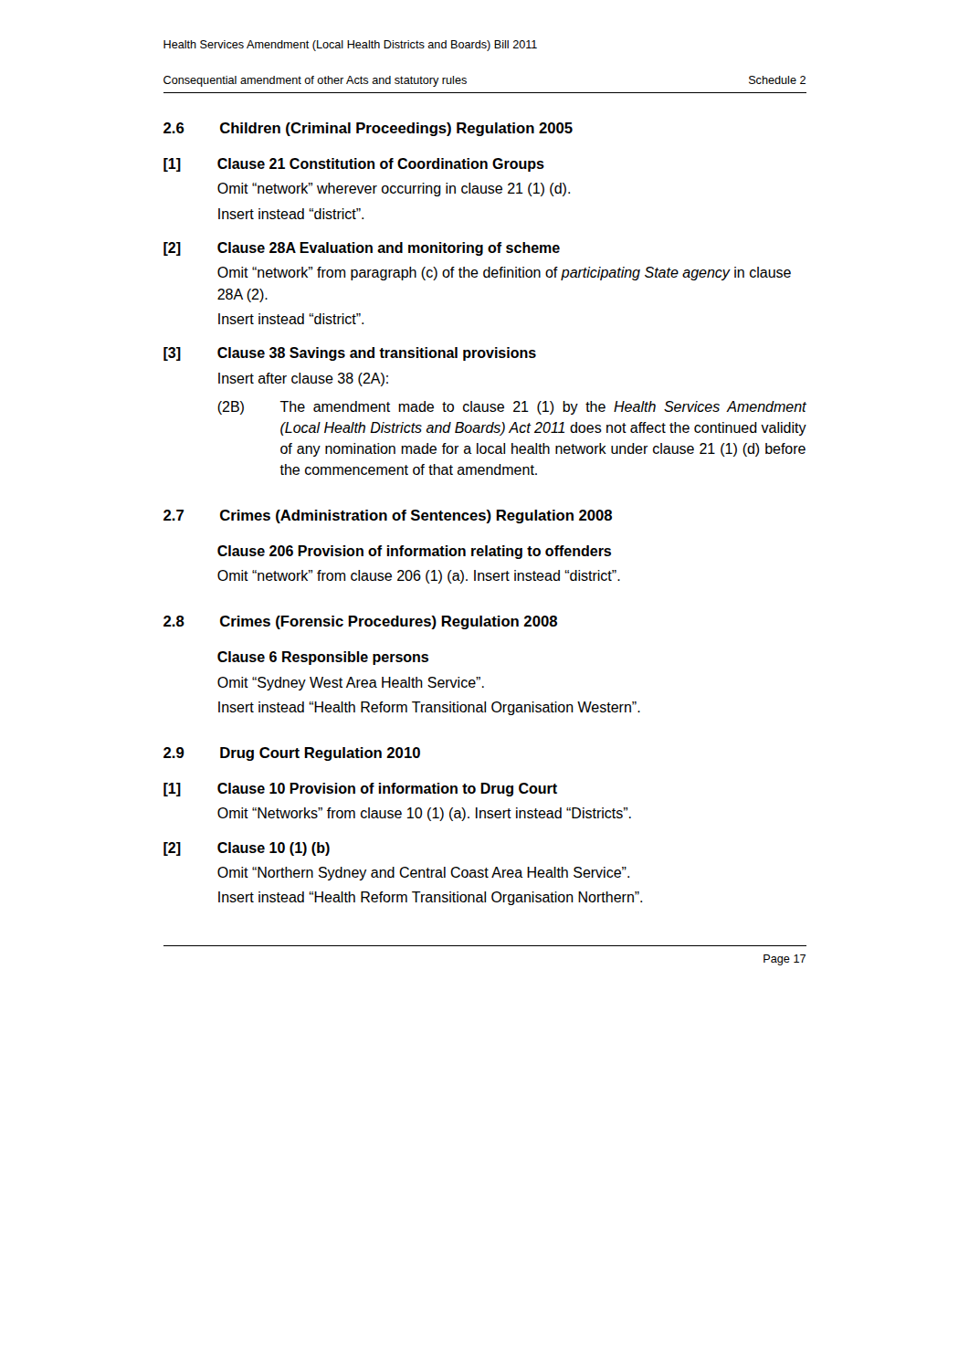Health Services Amendment (Local Health Districts and Boards) Bill 2011
Consequential amendment of other Acts and statutory rules Schedule 2
2.6 Children (Criminal Proceedings) Regulation 2005
[1] Clause 21 Constitution of Coordination Groups
Omit “network” wherever occurring in clause 21 (1) (d).
Insert instead “district”.
[2] Clause 28A Evaluation and monitoring of scheme
Omit “network” from paragraph (c) of the definition of participating State agency in clause 28A (2).
Insert instead “district”.
[3] Clause 38 Savings and transitional provisions
Insert after clause 38 (2A):
(2B) The amendment made to clause 21 (1) by the Health Services Amendment (Local Health Districts and Boards) Act 2011 does not affect the continued validity of any nomination made for a local health network under clause 21 (1) (d) before the commencement of that amendment.
2.7 Crimes (Administration of Sentences) Regulation 2008
Clause 206 Provision of information relating to offenders
Omit “network” from clause 206 (1) (a). Insert instead “district”.
2.8 Crimes (Forensic Procedures) Regulation 2008
Clause 6 Responsible persons
Omit “Sydney West Area Health Service”.
Insert instead “Health Reform Transitional Organisation Western”.
2.9 Drug Court Regulation 2010
[1] Clause 10 Provision of information to Drug Court
Omit “Networks” from clause 10 (1) (a). Insert instead “Districts”.
[2] Clause 10 (1) (b)
Omit “Northern Sydney and Central Coast Area Health Service”.
Insert instead “Health Reform Transitional Organisation Northern”.
Page 17